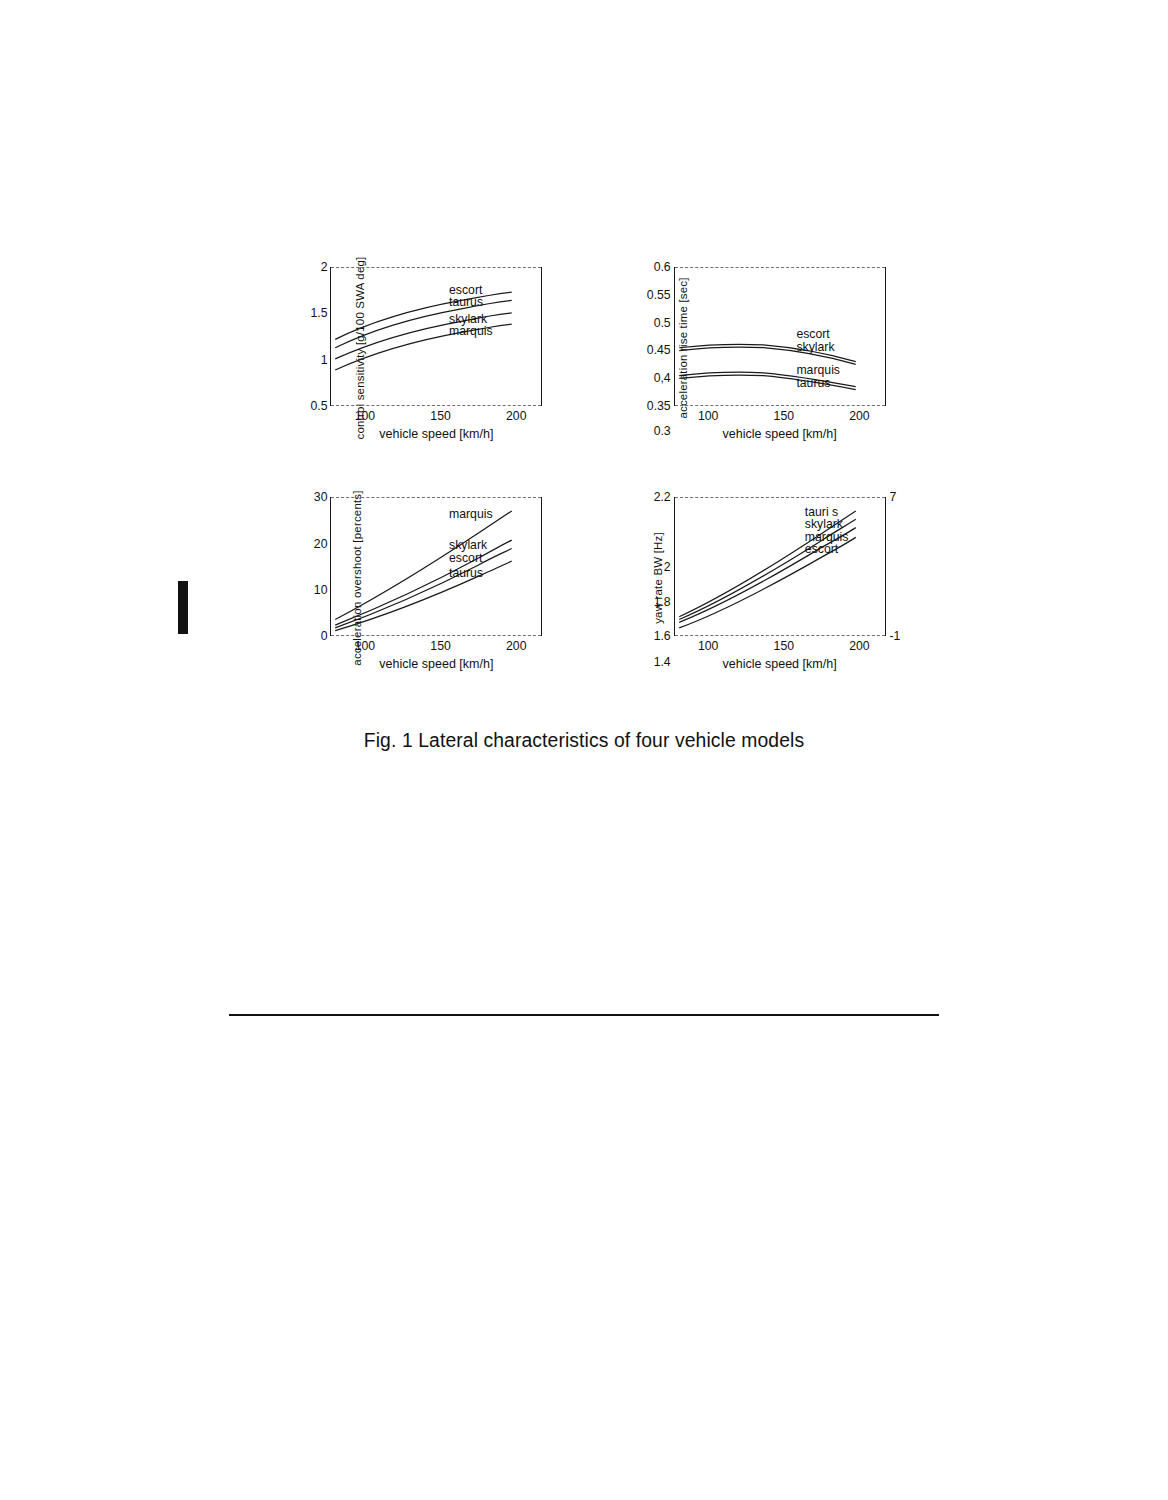control sensitivity [g/100 SWA deg]
2 1.5 1 0.5 100 150 200
escort taurus skylark marquis
vehicle speed [km/h]
acceleration rise time [sec]
0.6 0.55 0.5 0.45 0,4 0.35 0.3 100 150 200
escort skylark marquis taurus
vehicle speed [km/h]
acceleration overshoot [percents]
30 20 10 0 100 150 200
marquis skylark escort taurus
vehicle speed [km/h]
yaw rate BW [Hz]
2.2 2 1.8 1.6 1.4 7 -1 100 150 200
tauri s skylark marquis escort
vehicle speed [km/h]
Fig. 1 Lateral characteristics of four vehicle models